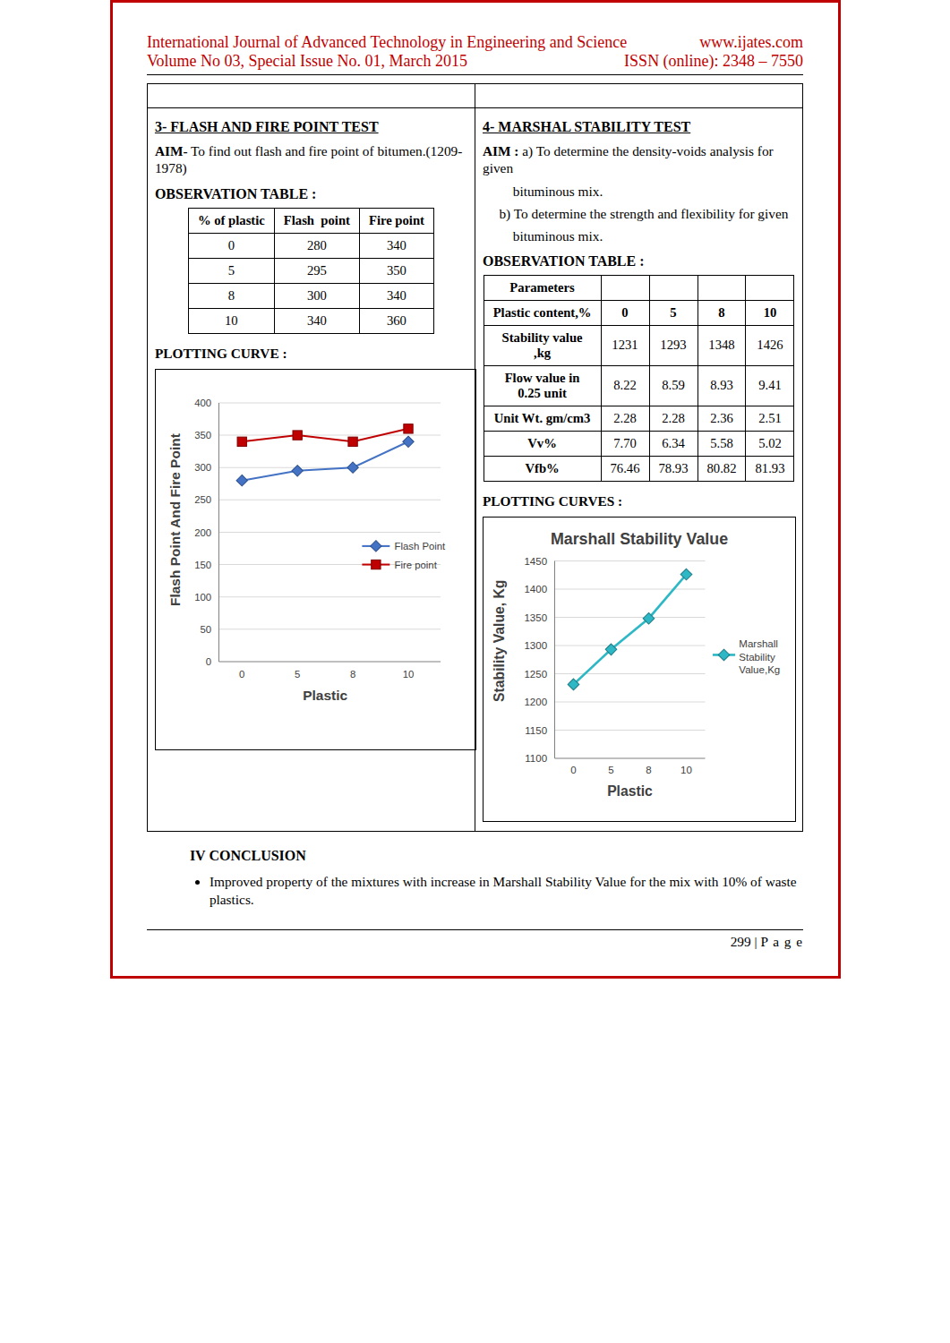International Journal of Advanced Technology in Engineering and Science
www.ijates.com
Volume No 03, Special Issue No. 01, March 2015
ISSN (online): 2348 – 7550
| 3- FLASH AND FIRE POINT TEST AIM- To find out flash and fire point of bitumen.(1209-1978) OBSERVATION TABLE : / % of plastic / Flash point / Fire point / / --- / --- / --- / / 0 / 280 / 340 / / 5 / 295 / 350 / / 8 / 300 / 340 / / 10 / 340 / 360 / PLOTTING CURVE : Flash Point And Fire Point 400 350 300 250 200 150 100 50 0 0 5 8 10 Plastic Flash Point Fire point | 4- MARSHAL STABILITY TEST AIM : a) To determine the density-voids analysis for given bituminous mix. b) To determine the strength and flexibility for given bituminous mix. OBSERVATION TABLE : / Parameters / / / / / / --- / --- / --- / --- / --- / / Plastic content,% / 0 / 5 / 8 / 10 / / Stability value ,kg / 1231 / 1293 / 1348 / 1426 / / Flow value in 0.25 unit / 8.22 / 8.59 / 8.93 / 9.41 / / Unit Wt. gm/cm3 / 2.28 / 2.28 / 2.36 / 2.51 / / Vv% / 7.70 / 6.34 / 5.58 / 5.02 / / Vfb% / 76.46 / 78.93 / 80.82 / 81.93 / PLOTTING CURVES : Marshall Stability Value Stability Value, Kg 1450 1400 1350 1300 1250 1200 1150 1100 0 5 8 10 Plastic Marshall Stability Value,Kg |
IV CONCLUSION
Improved property of the mixtures with increase in Marshall Stability Value for the mix with 10% of waste plastics.
299 | P a g e